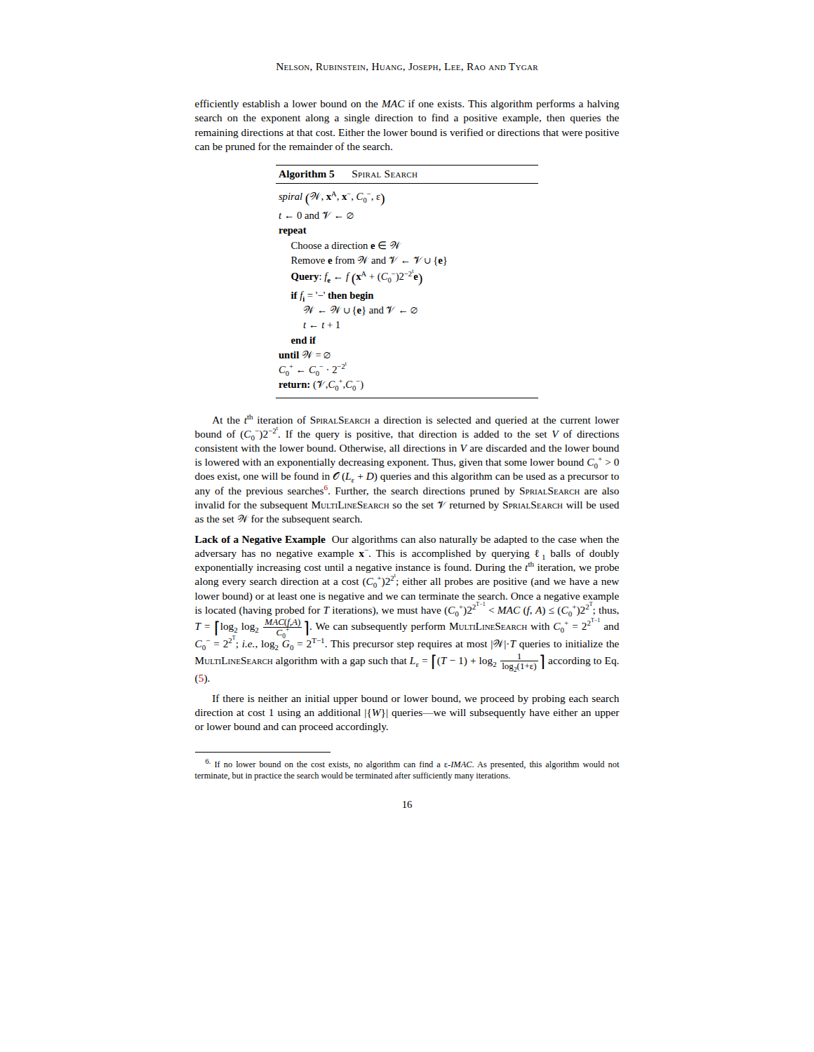Nelson, Rubinstein, Huang, Joseph, Lee, Rao and Tygar
efficiently establish a lower bound on the MAC if one exists. This algorithm performs a halving search on the exponent along a single direction to find a positive example, then queries the remaining directions at that cost. Either the lower bound is verified or directions that were positive can be pruned for the remainder of the search.
Algorithm 5 Spiral Search
spiral (𝒲, xA, x−, C0−, ε)
t ← 0 and 𝒱 ← ∅
repeat
Choose a direction e ∈ 𝒲
Remove e from 𝒲 and 𝒱 ← 𝒱 ∪ {e}
Query: fe ← f (xA + (C0−)2−2te)
if fi = '−' then begin
𝒲 ← 𝒲 ∪ {e} and 𝒱 ← ∅
t ← t + 1
end if
until 𝒲 = ∅
C0+ ← C0− · 2−2t
return: (𝒱,C0+,C0−)
At the tth iteration of SpiralSearch a direction is selected and queried at the current lower bound of (C0−)2−2t. If the query is positive, that direction is added to the set V of directions consistent with the lower bound. Otherwise, all directions in V are discarded and the lower bound is lowered with an exponentially decreasing exponent. Thus, given that some lower bound C0+ > 0 does exist, one will be found in 𝒪 (Lε + D) queries and this algorithm can be used as a precursor to any of the previous searches6. Further, the search directions pruned by SprialSearch are also invalid for the subsequent MultiLineSearch so the set 𝒱 returned by SprialSearch will be used as the set 𝒲 for the subsequent search.
Lack of a Negative Example Our algorithms can also naturally be adapted to the case when the adversary has no negative example x−. This is accomplished by querying ℓ1 balls of doubly exponentially increasing cost until a negative instance is found. During the tth iteration, we probe along every search direction at a cost (C0+)22t; either all probes are positive (and we have a new lower bound) or at least one is negative and we can terminate the search. Once a negative example is located (having probed for T iterations), we must have (C0+)22T−1 < MAC (f, A) ≤ (C0+)22T; thus, T = ⌈log2 log2 MAC(f,A) C0+⌉. We can subsequently perform MultiLineSearch with C0+ = 22T−1 and C0− = 22T; i.e., log2 G0 = 2T−1. This precursor step requires at most |𝒲|·T queries to initialize the MultiLineSearch algorithm with a gap such that Lε = ⌈(T − 1) + log2 1 log2(1+ε)⌉ according to Eq. (5).
If there is neither an initial upper bound or lower bound, we proceed by probing each search direction at cost 1 using an additional |{W}| queries—we will subsequently have either an upper or lower bound and can proceed accordingly.
6. If no lower bound on the cost exists, no algorithm can find a ε-IMAC. As presented, this algorithm would not terminate, but in practice the search would be terminated after sufficiently many iterations.
16